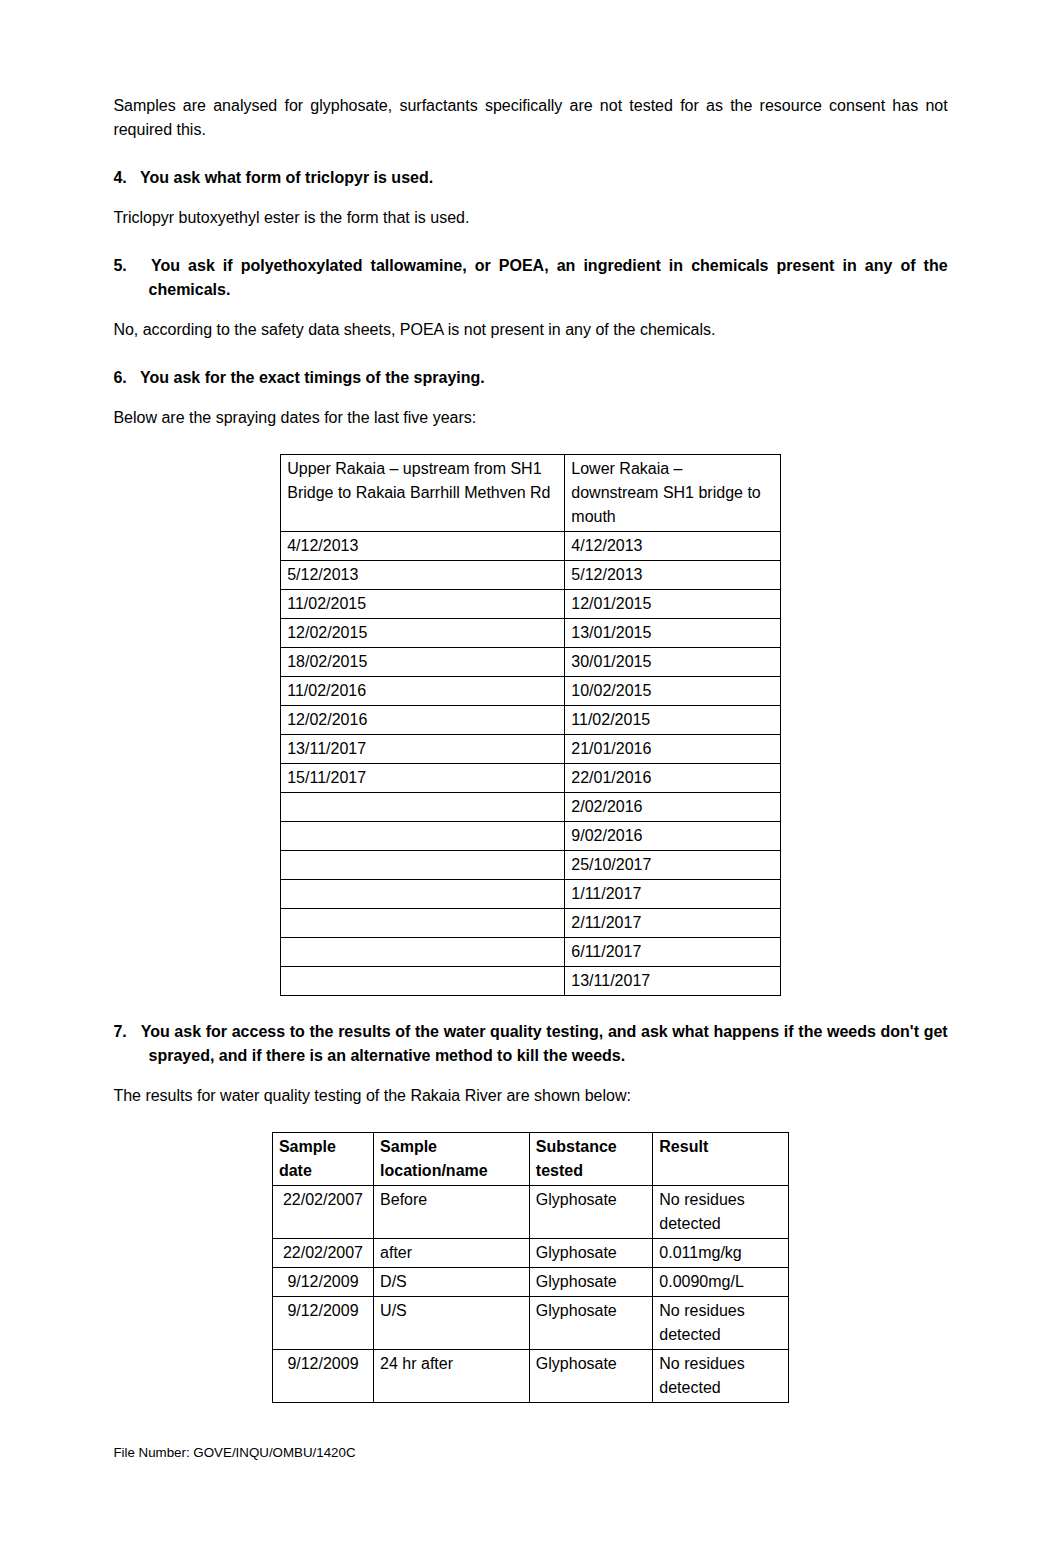Samples are analysed for glyphosate, surfactants specifically are not tested for as the resource consent has not required this.
4. You ask what form of triclopyr is used.
Triclopyr butoxyethyl ester is the form that is used.
5. You ask if polyethoxylated tallowamine, or POEA, an ingredient in chemicals present in any of the chemicals.
No, according to the safety data sheets, POEA is not present in any of the chemicals.
6. You ask for the exact timings of the spraying.
Below are the spraying dates for the last five years:
| Upper Rakaia – upstream from SH1 Bridge to Rakaia Barrhill Methven Rd | Lower Rakaia – downstream SH1 bridge to mouth |
| 4/12/2013 | 4/12/2013 |
| 5/12/2013 | 5/12/2013 |
| 11/02/2015 | 12/01/2015 |
| 12/02/2015 | 13/01/2015 |
| 18/02/2015 | 30/01/2015 |
| 11/02/2016 | 10/02/2015 |
| 12/02/2016 | 11/02/2015 |
| 13/11/2017 | 21/01/2016 |
| 15/11/2017 | 22/01/2016 |
| | 2/02/2016 |
| | 9/02/2016 |
| | 25/10/2017 |
| | 1/11/2017 |
| | 2/11/2017 |
| | 6/11/2017 |
| | 13/11/2017 |
7. You ask for access to the results of the water quality testing, and ask what happens if the weeds don't get sprayed, and if there is an alternative method to kill the weeds.
The results for water quality testing of the Rakaia River are shown below:
| Sample date | Sample location/name | Substance tested | Result |
| --- | --- | --- | --- |
| 22/02/2007 | Before | Glyphosate | No residues detected |
| 22/02/2007 | after | Glyphosate | 0.011mg/kg |
| 9/12/2009 | D/S | Glyphosate | 0.0090mg/L |
| 9/12/2009 | U/S | Glyphosate | No residues detected |
| 9/12/2009 | 24 hr after | Glyphosate | No residues detected |
File Number: GOVE/INQU/OMBU/1420C